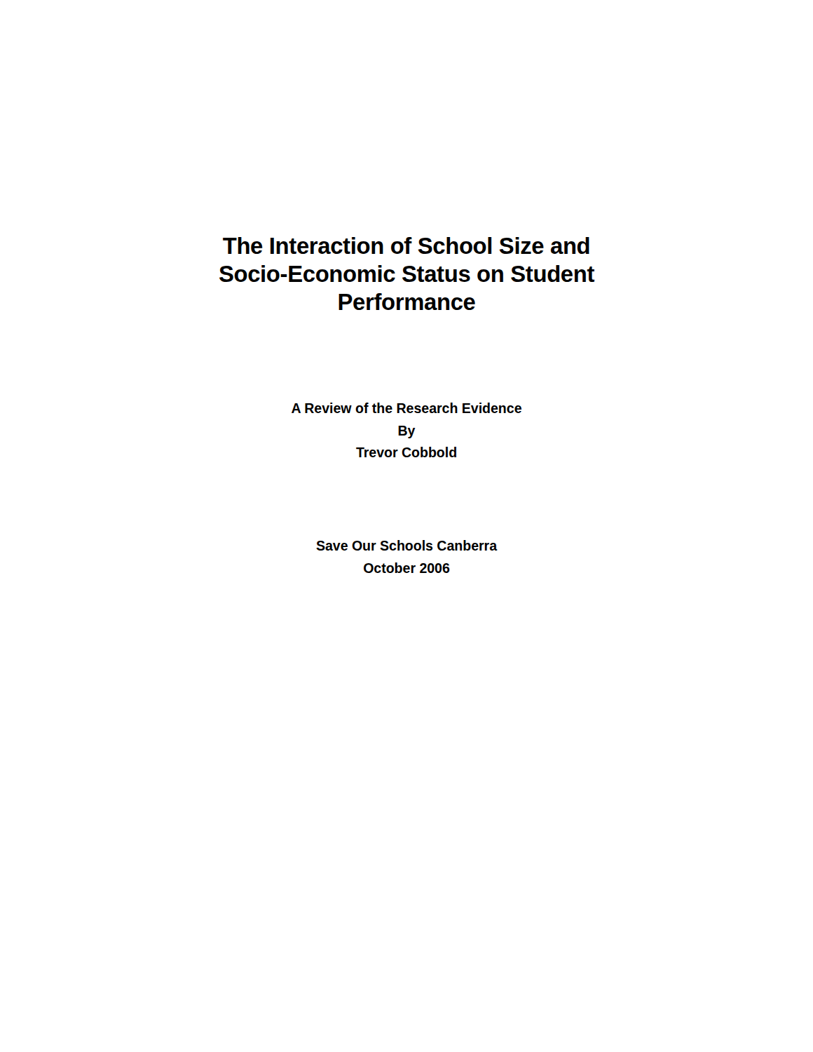The Interaction of School Size and Socio-Economic Status on Student Performance
A Review of the Research Evidence
By
Trevor Cobbold
Save Our Schools Canberra
October 2006